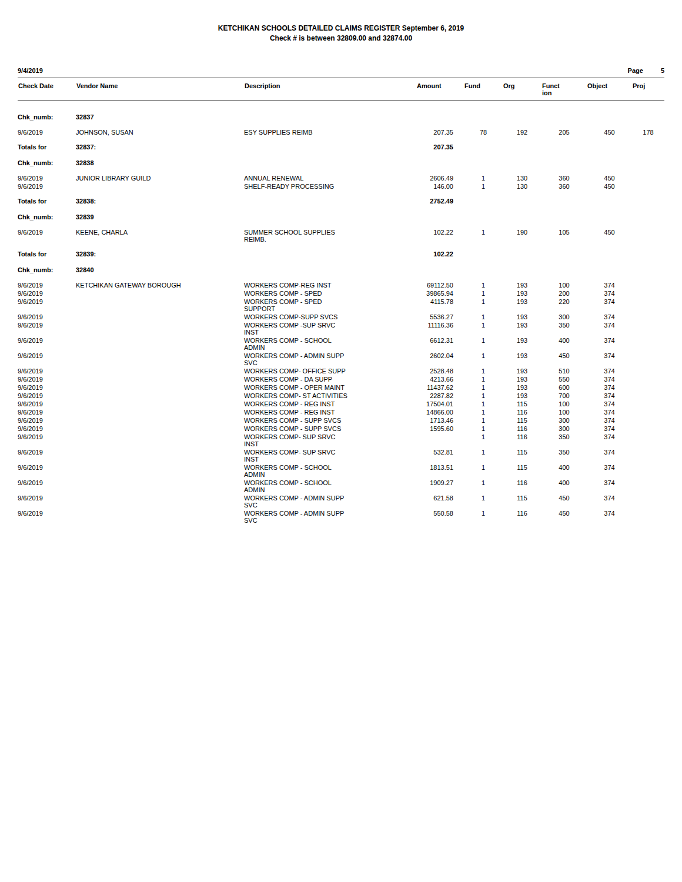KETCHIKAN SCHOOLS DETAILED CLAIMS REGISTER September 6, 2019
Check # is between 32809.00 and 32874.00
9/4/2019 Page 5
| Check Date | Vendor Name | Description | Amount | Fund | Org | Funct ion | Object | Proj |
| --- | --- | --- | --- | --- | --- | --- | --- | --- |
| Chk_numb: | 32837 | |
| 9/6/2019 | JOHNSON, SUSAN | ESY SUPPLIES REIMB | 207.35 | 78 | 192 | 205 | 450 | 178 |
| Totals for | 32837: | | 207.35 | |
| Chk_numb: | 32838 | |
| 9/6/2019 | JUNIOR LIBRARY GUILD | ANNUAL RENEWAL | 2606.49 | 1 | 130 | 360 | 450 | |
| 9/6/2019 | | SHELF-READY PROCESSING | 146.00 | 1 | 130 | 360 | 450 | |
| Totals for | 32838: | | 2752.49 | |
| Chk_numb: | 32839 | |
| 9/6/2019 | KEENE, CHARLA | SUMMER SCHOOL SUPPLIES REIMB. | 102.22 | 1 | 190 | 105 | 450 | |
| Totals for | 32839: | | 102.22 | |
| Chk_numb: | 32840 | |
| 9/6/2019 | KETCHIKAN GATEWAY BOROUGH | WORKERS COMP-REG INST | 69112.50 | 1 | 193 | 100 | 374 | |
| 9/6/2019 | | WORKERS COMP - SPED | 39865.94 | 1 | 193 | 200 | 374 | |
| 9/6/2019 | | WORKERS COMP - SPED SUPPORT | 4115.78 | 1 | 193 | 220 | 374 | |
| 9/6/2019 | | WORKERS COMP-SUPP SVCS | 5536.27 | 1 | 193 | 300 | 374 | |
| 9/6/2019 | | WORKERS COMP -SUP SRVC INST | 11116.36 | 1 | 193 | 350 | 374 | |
| 9/6/2019 | | WORKERS COMP - SCHOOL ADMIN | 6612.31 | 1 | 193 | 400 | 374 | |
| 9/6/2019 | | WORKERS COMP - ADMIN SUPP SVC | 2602.04 | 1 | 193 | 450 | 374 | |
| 9/6/2019 | | WORKERS COMP- OFFICE SUPP | 2528.48 | 1 | 193 | 510 | 374 | |
| 9/6/2019 | | WORKERS COMP - DA SUPP | 4213.66 | 1 | 193 | 550 | 374 | |
| 9/6/2019 | | WORKERS COMP - OPER MAINT | 11437.62 | 1 | 193 | 600 | 374 | |
| 9/6/2019 | | WORKERS COMP- ST ACTIVITIES | 2287.82 | 1 | 193 | 700 | 374 | |
| 9/6/2019 | | WORKERS COMP - REG INST | 17504.01 | 1 | 115 | 100 | 374 | |
| 9/6/2019 | | WORKERS COMP - REG INST | 14866.00 | 1 | 116 | 100 | 374 | |
| 9/6/2019 | | WORKERS COMP - SUPP SVCS | 1713.46 | 1 | 115 | 300 | 374 | |
| 9/6/2019 | | WORKERS COMP - SUPP SVCS | 1595.60 | 1 | 116 | 300 | 374 | |
| 9/6/2019 | | WORKERS COMP- SUP SRVC INST | | 1 | 116 | 350 | 374 | |
| 9/6/2019 | | WORKERS COMP- SUP SRVC INST | 532.81 | 1 | 115 | 350 | 374 | |
| 9/6/2019 | | WORKERS COMP - SCHOOL ADMIN | 1813.51 | 1 | 115 | 400 | 374 | |
| 9/6/2019 | | WORKERS COMP - SCHOOL ADMIN | 1909.27 | 1 | 116 | 400 | 374 | |
| 9/6/2019 | | WORKERS COMP - ADMIN SUPP SVC | 621.58 | 1 | 115 | 450 | 374 | |
| 9/6/2019 | | WORKERS COMP - ADMIN SUPP SVC | 550.58 | 1 | 116 | 450 | 374 | |